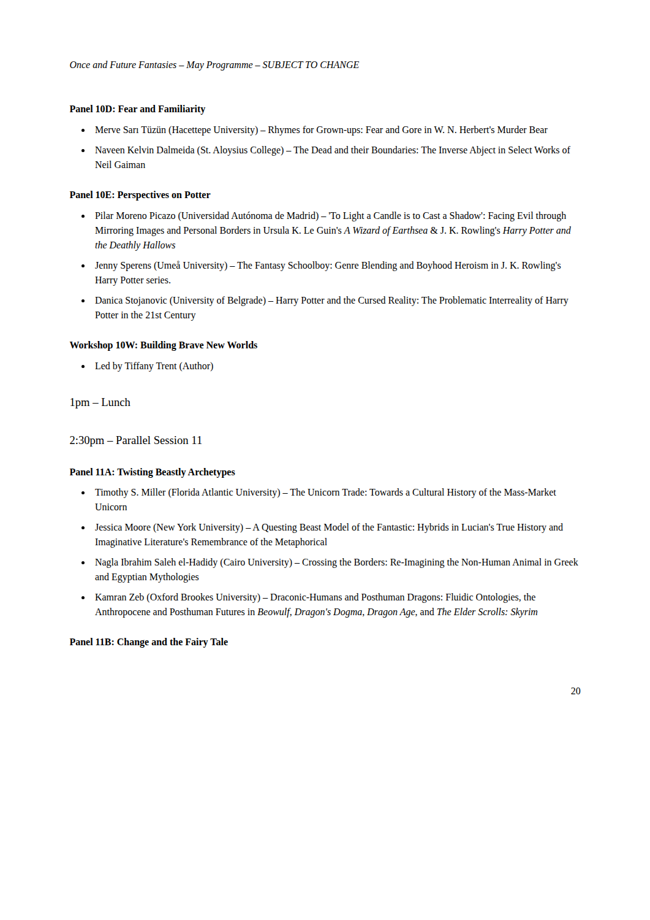Once and Future Fantasies – May Programme – SUBJECT TO CHANGE
Panel 10D: Fear and Familiarity
Merve Sarı Tüzün (Hacettepe University) – Rhymes for Grown-ups: Fear and Gore in W. N. Herbert's Murder Bear
Naveen Kelvin Dalmeida (St. Aloysius College) – The Dead and their Boundaries: The Inverse Abject in Select Works of Neil Gaiman
Panel 10E: Perspectives on Potter
Pilar Moreno Picazo (Universidad Autónoma de Madrid) – 'To Light a Candle is to Cast a Shadow': Facing Evil through Mirroring Images and Personal Borders in Ursula K. Le Guin's A Wizard of Earthsea & J. K. Rowling's Harry Potter and the Deathly Hallows
Jenny Sperens (Umeå University) – The Fantasy Schoolboy: Genre Blending and Boyhood Heroism in J. K. Rowling's Harry Potter series.
Danica Stojanovic (University of Belgrade) – Harry Potter and the Cursed Reality: The Problematic Interreality of Harry Potter in the 21st Century
Workshop 10W: Building Brave New Worlds
Led by Tiffany Trent (Author)
1pm – Lunch
2:30pm – Parallel Session 11
Panel 11A: Twisting Beastly Archetypes
Timothy S. Miller (Florida Atlantic University) – The Unicorn Trade: Towards a Cultural History of the Mass-Market Unicorn
Jessica Moore (New York University) – A Questing Beast Model of the Fantastic: Hybrids in Lucian's True History and Imaginative Literature's Remembrance of the Metaphorical
Nagla Ibrahim Saleh el-Hadidy (Cairo University) – Crossing the Borders: Re-Imagining the Non-Human Animal in Greek and Egyptian Mythologies
Kamran Zeb (Oxford Brookes University) – Draconic-Humans and Posthuman Dragons: Fluidic Ontologies, the Anthropocene and Posthuman Futures in Beowulf, Dragon's Dogma, Dragon Age, and The Elder Scrolls: Skyrim
Panel 11B: Change and the Fairy Tale
20